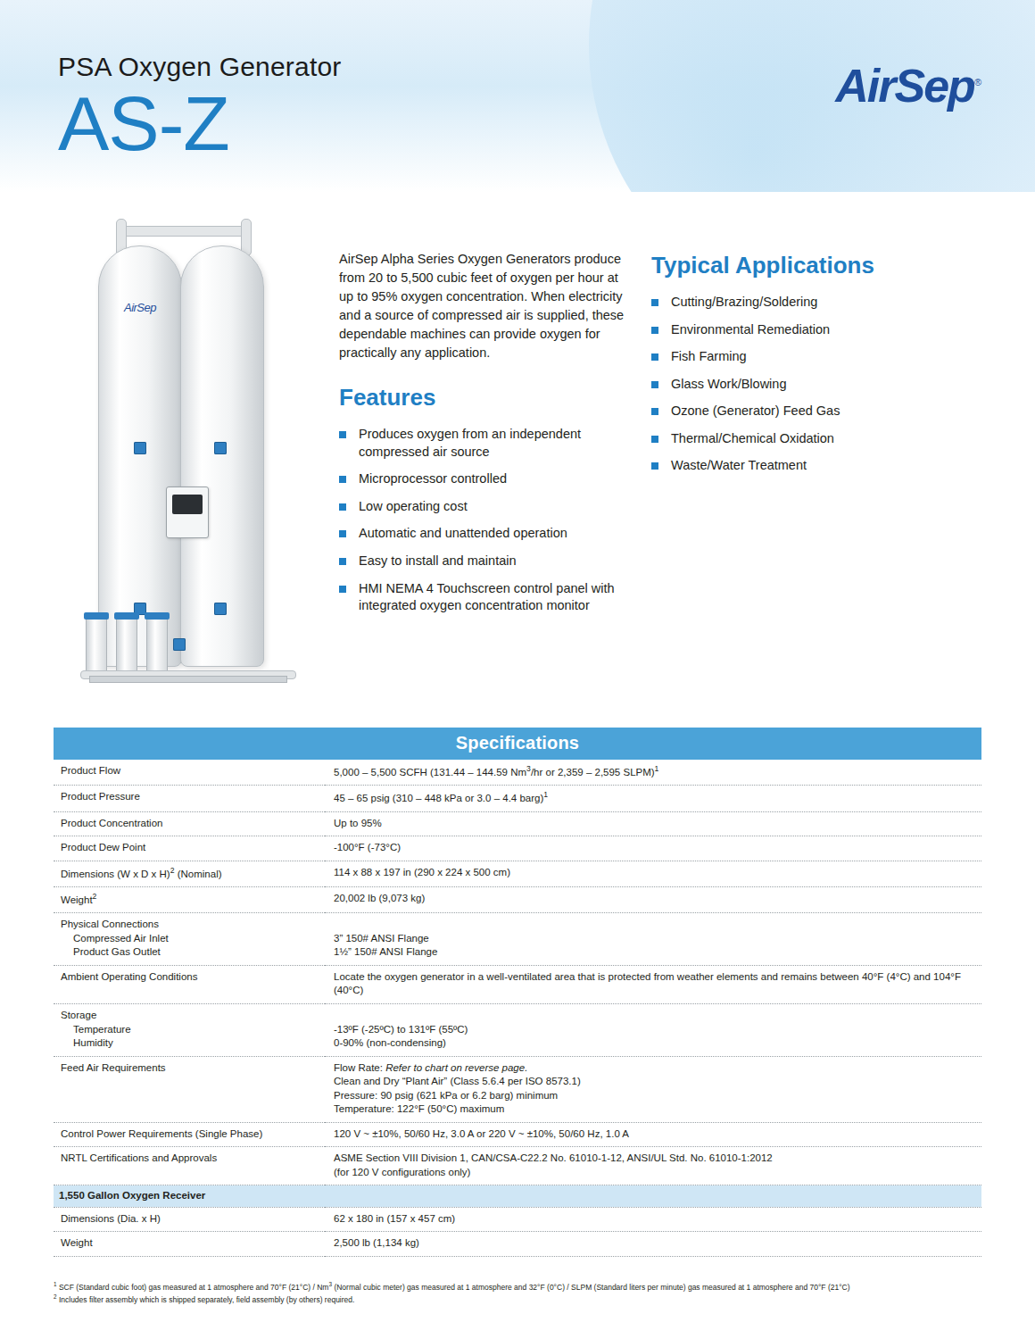PSA Oxygen Generator
AS-Z
AirSep®
AirSep
AirSep Alpha Series Oxygen Generators produce from 20 to 5,500 cubic feet of oxygen per hour at up to 95% oxygen concentration. When electricity and a source of compressed air is supplied, these dependable machines can provide oxygen for practically any application.
Features
Produces oxygen from an independent compressed air source
Microprocessor controlled
Low operating cost
Automatic and unattended operation
Easy to install and maintain
HMI NEMA 4 Touchscreen control panel with integrated oxygen concentration monitor
Typical Applications
Cutting/Brazing/Soldering
Environmental Remediation
Fish Farming
Glass Work/Blowing
Ozone (Generator) Feed Gas
Thermal/Chemical Oxidation
Waste/Water Treatment
Specifications
| Product Flow | 5,000 – 5,500 SCFH (131.44 – 144.59 Nm 3 /hr or 2,359 – 2,595 SLPM) 1 |
| Product Pressure | 45 – 65 psig (310 – 448 kPa or 3.0 – 4.4 barg) 1 |
| Product Concentration | Up to 95% |
| Product Dew Point | -100°F (-73°C) |
| Dimensions (W x D x H) 2 (Nominal) | 114 x 88 x 197 in (290 x 224 x 500 cm) |
| Weight 2 | 20,002 lb (9,073 kg) |
| Physical Connections Compressed Air Inlet Product Gas Outlet | 3” 150# ANSI Flange 1½” 150# ANSI Flange |
| Ambient Operating Conditions | Locate the oxygen generator in a well-ventilated area that is protected from weather elements and remains between 40°F (4°C) and 104°F (40°C) |
| Storage Temperature Humidity | -13ºF (-25ºC) to 131ºF (55ºC) 0-90% (non-condensing) |
| Feed Air Requirements | Flow Rate: Refer to chart on reverse page. Clean and Dry “Plant Air” (Class 5.6.4 per ISO 8573.1) Pressure: 90 psig (621 kPa or 6.2 barg) minimum Temperature: 122°F (50°C) maximum |
| Control Power Requirements (Single Phase) | 120 V ~ ±10%, 50/60 Hz, 3.0 A or 220 V ~ ±10%, 50/60 Hz, 1.0 A |
| NRTL Certifications and Approvals | ASME Section VIII Division 1, CAN/CSA-C22.2 No. 61010-1-12, ANSI/UL Std. No. 61010-1:2012 (for 120 V configurations only) |
| 1,550 Gallon Oxygen Receiver |
| Dimensions (Dia. x H) | 62 x 180 in (157 x 457 cm) |
| Weight | 2,500 lb (1,134 kg) |
1 SCF (Standard cubic foot) gas measured at 1 atmosphere and 70°F (21°C) / Nm3 (Normal cubic meter) gas measured at 1 atmosphere and 32°F (0°C) / SLPM (Standard liters per minute) gas measured at 1 atmosphere and 70°F (21°C)
2 Includes filter assembly which is shipped separately, field assembly (by others) required.